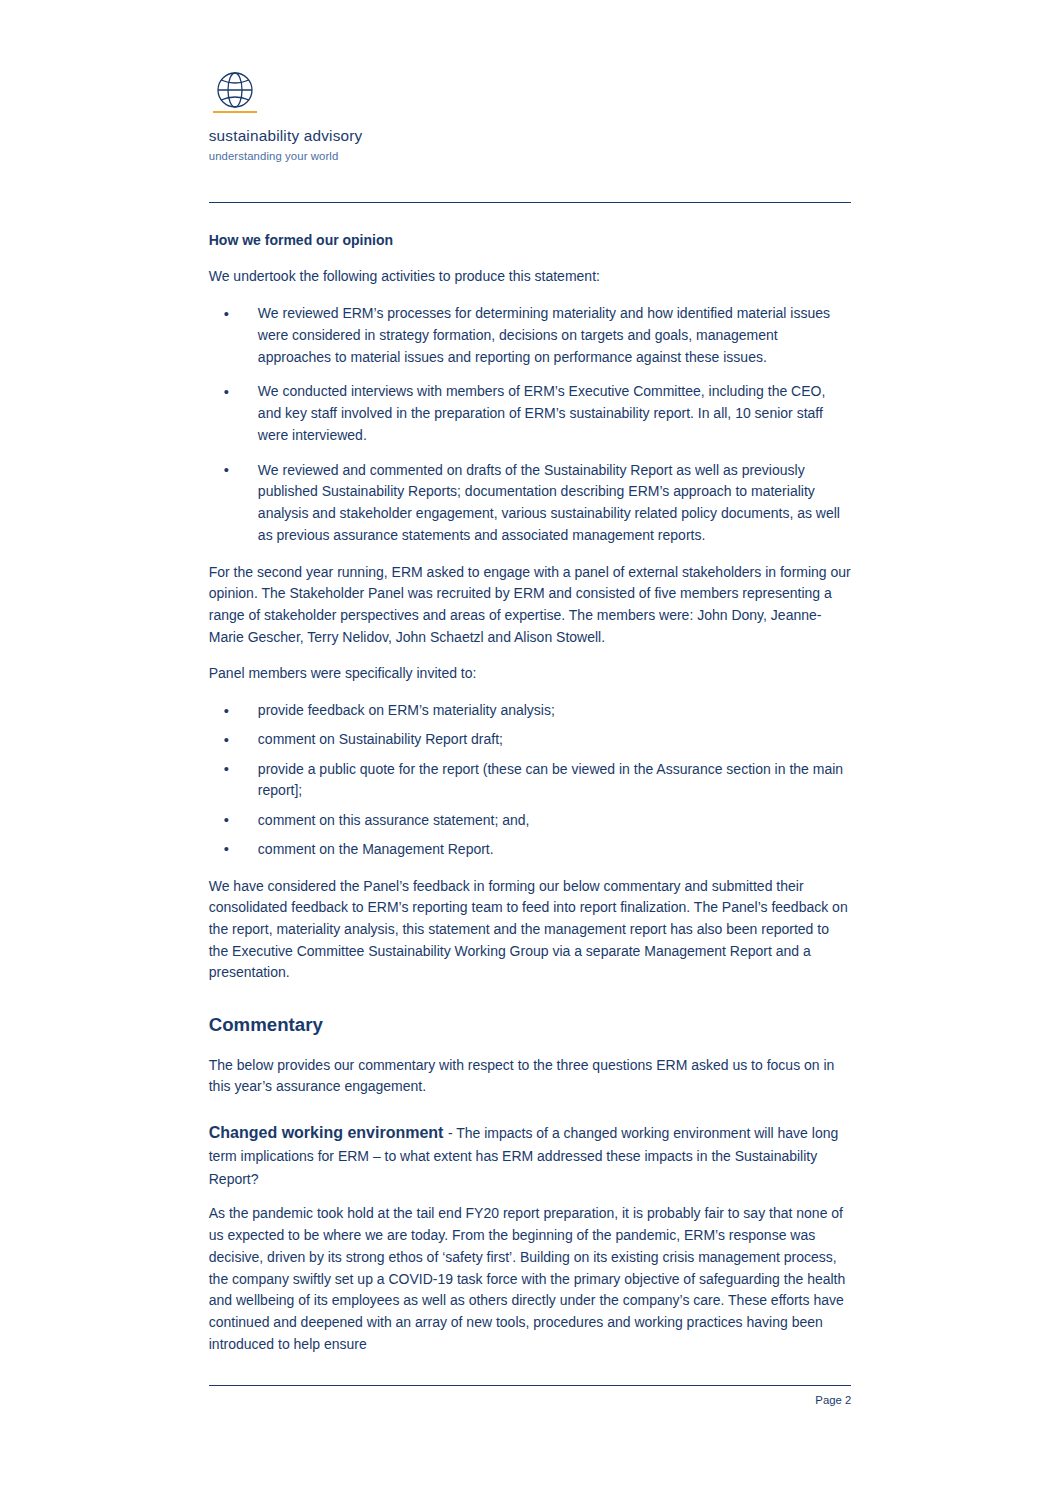sustainability advisory
understanding your world
How we formed our opinion
We undertook the following activities to produce this statement:
We reviewed ERM’s processes for determining materiality and how identified material issues were considered in strategy formation, decisions on targets and goals, management approaches to material issues and reporting on performance against these issues.
We conducted interviews with members of ERM’s Executive Committee, including the CEO, and key staff involved in the preparation of ERM’s sustainability report. In all, 10 senior staff were interviewed.
We reviewed and commented on drafts of the Sustainability Report as well as previously published Sustainability Reports; documentation describing ERM’s approach to materiality analysis and stakeholder engagement, various sustainability related policy documents, as well as previous assurance statements and associated management reports.
For the second year running, ERM asked to engage with a panel of external stakeholders in forming our opinion. The Stakeholder Panel was recruited by ERM and consisted of five members representing a range of stakeholder perspectives and areas of expertise. The members were: John Dony, Jeanne-Marie Gescher, Terry Nelidov, John Schaetzl and Alison Stowell.
Panel members were specifically invited to:
provide feedback on ERM’s materiality analysis;
comment on Sustainability Report draft;
provide a public quote for the report (these can be viewed in the Assurance section in the main report];
comment on this assurance statement; and,
comment on the Management Report.
We have considered the Panel’s feedback in forming our below commentary and submitted their consolidated feedback to ERM’s reporting team to feed into report finalization. The Panel’s feedback on the report, materiality analysis, this statement and the management report has also been reported to the Executive Committee Sustainability Working Group via a separate Management Report and a presentation.
Commentary
The below provides our commentary with respect to the three questions ERM asked us to focus on in this year’s assurance engagement.
Changed working environment - The impacts of a changed working environment will have long term implications for ERM – to what extent has ERM addressed these impacts in the Sustainability Report?
As the pandemic took hold at the tail end FY20 report preparation, it is probably fair to say that none of us expected to be where we are today. From the beginning of the pandemic, ERM’s response was decisive, driven by its strong ethos of ‘safety first’. Building on its existing crisis management process, the company swiftly set up a COVID-19 task force with the primary objective of safeguarding the health and wellbeing of its employees as well as others directly under the company’s care. These efforts have continued and deepened with an array of new tools, procedures and working practices having been introduced to help ensure
Page 2